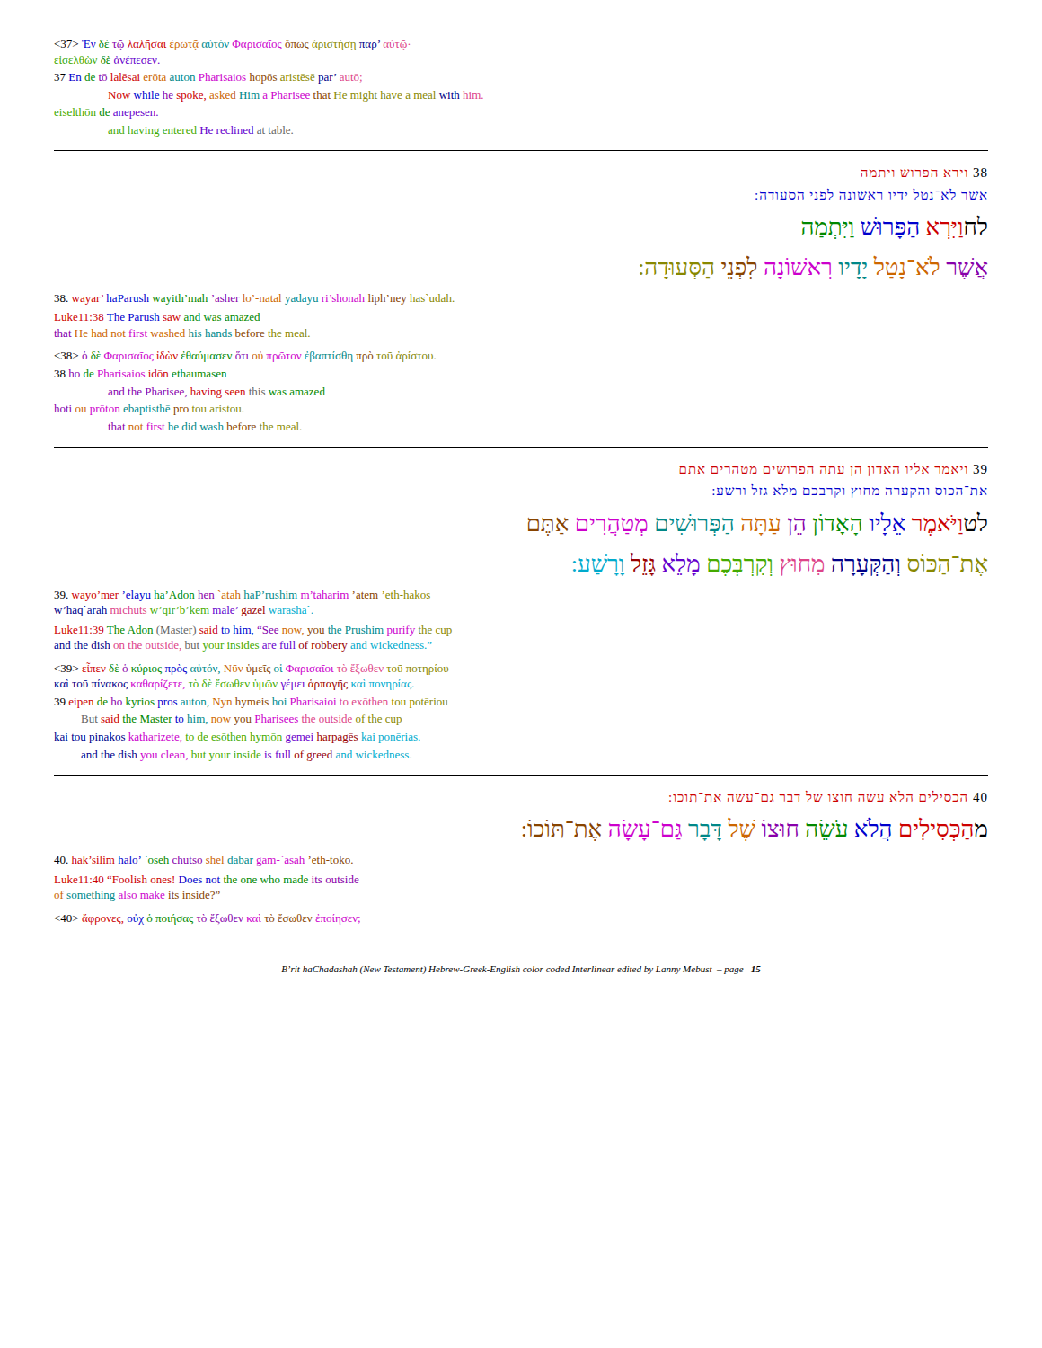<37> Ἐν δὲ τῷ λαλῆσαι ἐρωτᾷ αὐτὸν Φαρισαῖος ὅπως ἀριστήσῃ παρ’ αὐτῷ·
εἰσελθὼν δὲ ἀνέπεσεν.
37 En de tō lalēsai erōta auton Pharisaios hopōs aristēsē par’ autō;
Now while he spoke, asked Him a Pharisee that He might have a meal with him.
eiselthōn de anepesen.
and having entered He reclined at table.
38 וירא הפרוש ויתמה
אשר לא־נטל ידיו ראשונה לפני הסעודה:
לחוַיִּרְא הַפָּרוּשׁ וַיִּתְמַה
אֲשֶׁר לֹא־נָטַל יָדָיו רִאשׁוֹנָה לִפְנֵי הַסְּעוּדָה:
38. wayar’ haParush wayith’mah ’asher lo’-natal yadayu ri’shonah liph’ney has`udah.
Luke11:38 The Parush saw and was amazed
that He had not first washed his hands before the meal.
<38> ὁ δὲ Φαρισαῖος ἰδὼν ἐθαύμασεν ὅτι οὐ πρῶτον ἐβαπτίσθη πρὸ τοῦ ἀρίστου.
38 ho de Pharisaios idōn ethaumasen
and the Pharisee, having seen this was amazed
hoti ou prōton ebaptisthē pro tou aristou.
that not first he did wash before the meal.
39 ויאמר אליו האדון הן עתה הפרושים מטהרים אתם
את־הכוס והקערה מחוץ וקרבכם מלא גזל ורשע:
לטוַיֹּאמֶר אֵלָיו הָאָדוֹן הֵן עַתָּה הַפְּרוּשִׁים מְטַהֲרִים אַתֶּם
אֶת־הַכּוֹס וְהַקְּעָרָה מִחוּץ וְקִרְבְּכֶם מָלֵא גָּזֵל וָרָשַׁע:
39. wayo’mer ’elayu ha’Adon hen `atah haP’rushim m’taharim ’atem ’eth-hakos
w’haq`arah michuts w’qir’b’kem male’ gazel warasha`.
Luke11:39 The Adon (Master) said to him, “See now, you the Prushim purify the cup
and the dish on the outside, but your insides are full of robbery and wickedness.”
<39> εἶπεν δὲ ὁ κύριος πρὸς αὐτόν, Νῦν ὑμεῖς οἱ Φαρισαῖοι τὸ ἔξωθεν τοῦ ποτηρίου
καὶ τοῦ πίνακος καθαρίζετε, τὸ δὲ ἔσωθεν ὑμῶν γέμει ἁρπαγῆς καὶ πονηρίας.
39 eipen de ho kyrios pros auton, Nyn hymeis hoi Pharisaioi to exōthen tou potēriou
But said the Master to him, now you Pharisees the outside of the cup
kai tou pinakos katharizete, to de esōthen hymōn gemei harpagēs kai ponērias.
and the dish you clean, but your inside is full of greed and wickedness.
40 הכסילים הלא עשה חוצו של דבר גם־עשה את־תוכו:
מהַכְּסִילִים הֲלֹא עֹשֵׂה חוּצוֹ שֶׁל דָּבָר גַּם־עָשָׂה אֶת־תּוֹכוֹ:
40. hak’silim halo’ `oseh chutso shel dabar gam-`asah ’eth-toko.
Luke11:40 “Foolish ones! Does not the one who made its outside
of something also make its inside?”
<40> ἄφρονες, οὐχ ὁ ποιήσας τὸ ἔξωθεν καὶ τὸ ἔσωθεν ἐποίησεν;
B’rit haChadashah (New Testament) Hebrew-Greek-English color coded Interlinear edited by Lanny Mebust – page 15